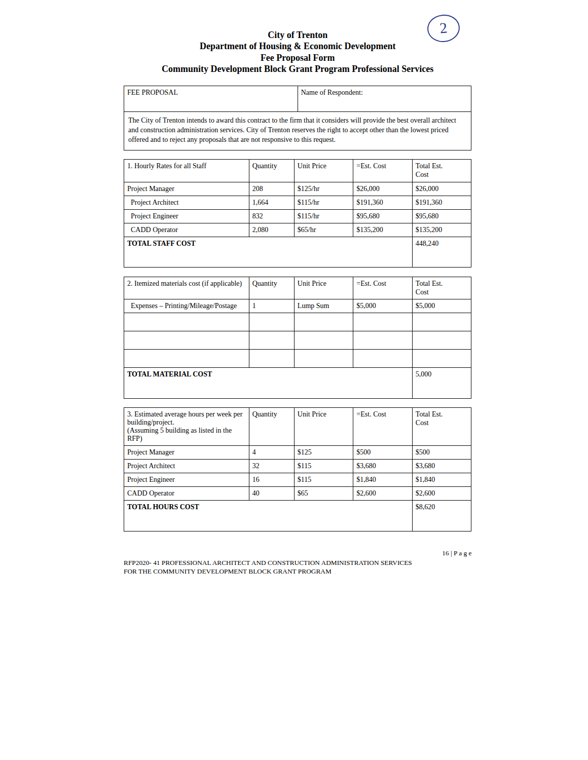2
City of Trenton
Department of Housing & Economic Development
Fee Proposal Form
Community Development Block Grant Program Professional Services
| FEE PROPOSAL | Name of Respondent: |
The City of Trenton intends to award this contract to the firm that it considers will provide the best overall architect and construction administration services. City of Trenton reserves the right to accept other than the lowest priced offered and to reject any proposals that are not responsive to this request.
| 1. Hourly Rates for all Staff | Quantity | Unit Price | =Est. Cost | Total Est. Cost |
| Project Manager | 208 | $125/hr | $26,000 | $26,000 |
| Project Architect | 1,664 | $115/hr | $191,360 | $191,360 |
| Project Engineer | 832 | $115/hr | $95,680 | $95,680 |
| CADD Operator | 2,080 | $65/hr | $135,200 | $135,200 |
| TOTAL STAFF COST | 448,240 |
| 2. Itemized materials cost (if applicable) | Quantity | Unit Price | =Est. Cost | Total Est. Cost |
| Expenses – Printing/Mileage/Postage | 1 | Lump Sum | $5,000 | $5,000 |
| TOTAL MATERIAL COST | 5,000 |
| 3. Estimated average hours per week per building/project. (Assuming 5 building as listed in the RFP) | Quantity | Unit Price | =Est. Cost | Total Est. Cost |
| Project Manager | 4 | $125 | $500 | $500 |
| Project Architect | 32 | $115 | $3,680 | $3,680 |
| Project Engineer | 16 | $115 | $1,840 | $1,840 |
| CADD Operator | 40 | $65 | $2,600 | $2,600 |
| TOTAL HOURS COST | $8,620 |
16 | P a g e
RFP2020- 41 PROFESSIONAL ARCHITECT AND CONSTRUCTION ADMINISTRATION SERVICES
FOR THE COMMUNITY DEVELOPMENT BLOCK GRANT PROGRAM